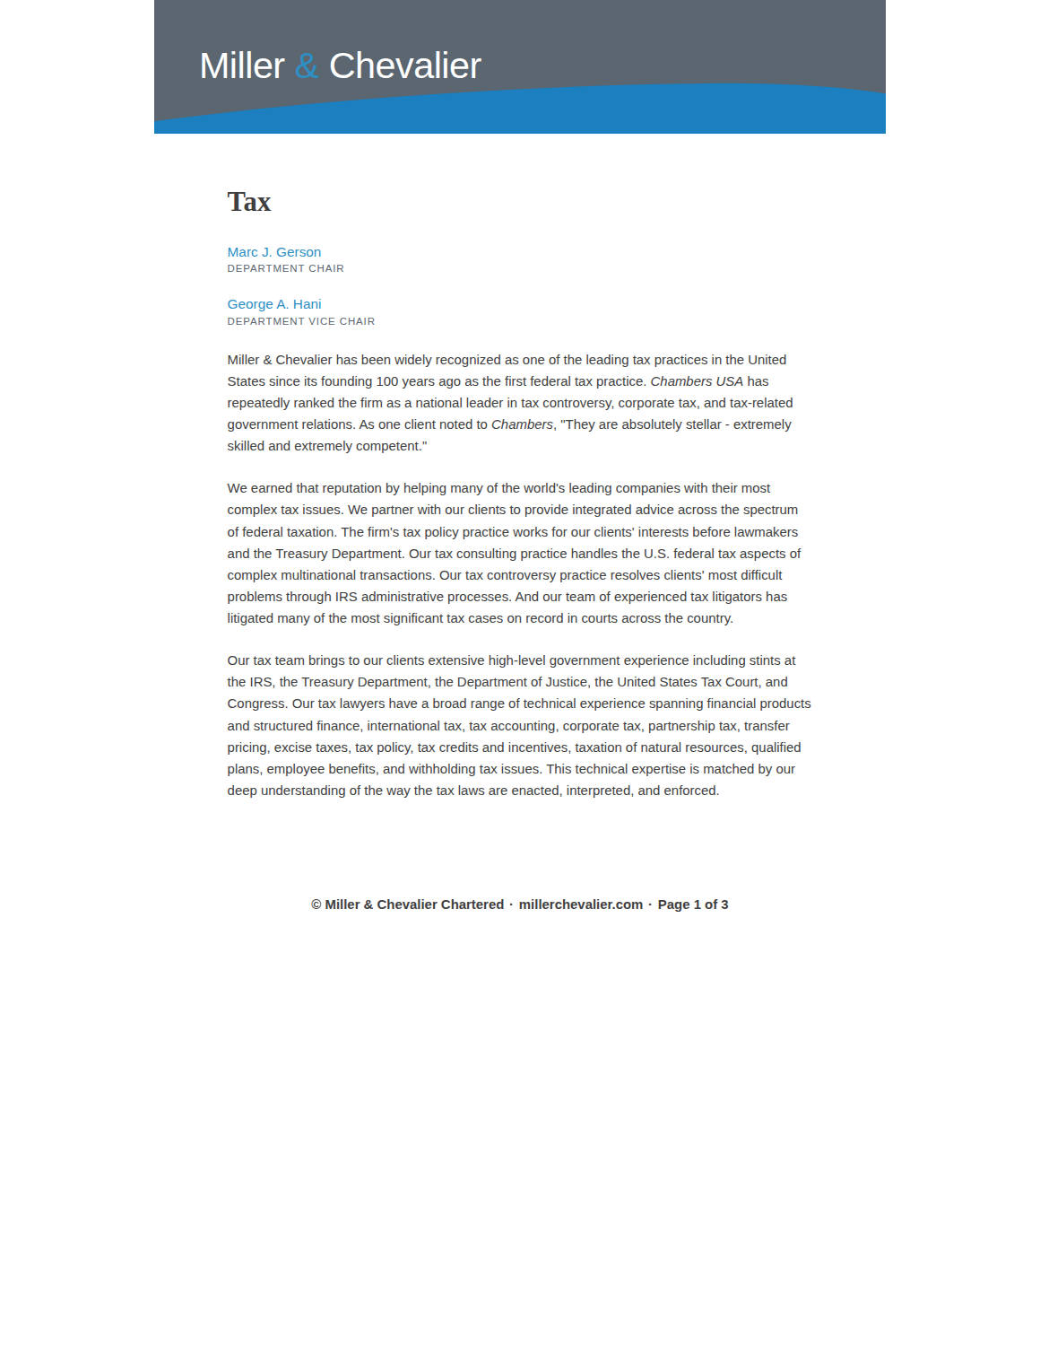Miller & Chevalier
Tax
Marc J. Gerson Department Chair
George A. Hani Department Vice Chair
Miller & Chevalier has been widely recognized as one of the leading tax practices in the United States since its founding 100 years ago as the first federal tax practice. Chambers USA has repeatedly ranked the firm as a national leader in tax controversy, corporate tax, and tax-related government relations. As one client noted to Chambers, "They are absolutely stellar - extremely skilled and extremely competent."
We earned that reputation by helping many of the world's leading companies with their most complex tax issues. We partner with our clients to provide integrated advice across the spectrum of federal taxation. The firm's tax policy practice works for our clients' interests before lawmakers and the Treasury Department. Our tax consulting practice handles the U.S. federal tax aspects of complex multinational transactions. Our tax controversy practice resolves clients' most difficult problems through IRS administrative processes. And our team of experienced tax litigators has litigated many of the most significant tax cases on record in courts across the country.
Our tax team brings to our clients extensive high-level government experience including stints at the IRS, the Treasury Department, the Department of Justice, the United States Tax Court, and Congress. Our tax lawyers have a broad range of technical experience spanning financial products and structured finance, international tax, tax accounting, corporate tax, partnership tax, transfer pricing, excise taxes, tax policy, tax credits and incentives, taxation of natural resources, qualified plans, employee benefits, and withholding tax issues. This technical expertise is matched by our deep understanding of the way the tax laws are enacted, interpreted, and enforced.
© Miller & Chevalier Chartered·millerchevalier.com·Page 1 of 3